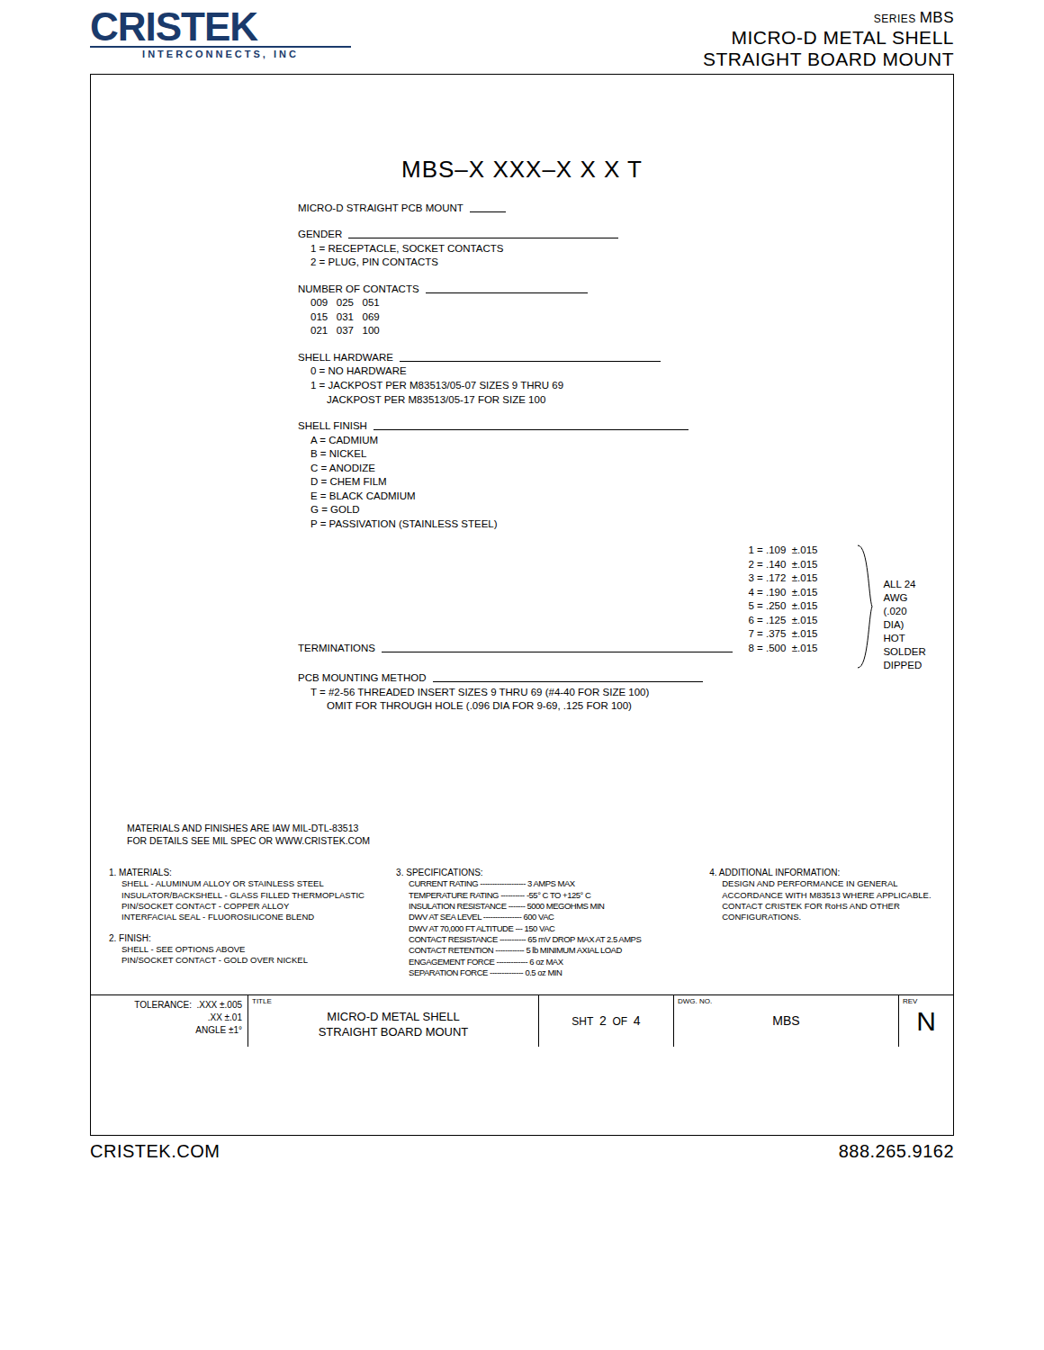CRISTEK
INTERCONNECTS, INC
SERIES MBS
MICRO-D METAL SHELL
STRAIGHT BOARD MOUNT
MBS–X XXX–X X X T
MICRO-D STRAIGHT PCB MOUNT
GENDER
1 = RECEPTACLE, SOCKET CONTACTS
2 = PLUG, PIN CONTACTS
NUMBER OF CONTACTS
009 025 051
015 031 069
021 037 100
SHELL HARDWARE
0 = NO HARDWARE
1 = JACKPOST PER M83513/05-07 SIZES 9 THRU 69
JACKPOST PER M83513/05-17 FOR SIZE 100
SHELL FINISH
A = CADMIUM
B = NICKEL
C = ANODIZE
D = CHEM FILM
E = BLACK CADMIUM
G = GOLD
P = PASSIVATION (STAINLESS STEEL)
TERMINATIONS
1 = .109 ±.015
2 = .140 ±.015
3 = .172 ±.015
4 = .190 ±.015
5 = .250 ±.015
6 = .125 ±.015
7 = .375 ±.015
8 = .500 ±.015
ALL 24 AWG (.020 DIA)
HOT SOLDER DIPPED
PCB MOUNTING METHOD
T = #2-56 THREADED INSERT SIZES 9 THRU 69 (#4-40 FOR SIZE 100)
OMIT FOR THROUGH HOLE (.096 DIA FOR 9-69, .125 FOR 100)
MATERIALS AND FINISHES ARE IAW MIL-DTL-83513
FOR DETAILS SEE MIL SPEC OR WWW.CRISTEK.COM
1. MATERIALS:
SHELL - ALUMINUM ALLOY OR STAINLESS STEEL
INSULATOR/BACKSHELL - GLASS FILLED THERMOPLASTIC
PIN/SOCKET CONTACT - COPPER ALLOY
INTERFACIAL SEAL - FLUOROSILICONE BLEND
2. FINISH:
SHELL - SEE OPTIONS ABOVE
PIN/SOCKET CONTACT - GOLD OVER NICKEL
3. SPECIFICATIONS:
CURRENT RATING ------------------- 3 AMPS MAX
TEMPERATURE RATING ---------- -55° C TO +125° C
INSULATION RESISTANCE ------- 5000 MEGOHMS MIN
DWV AT SEA LEVEL ---------------- 600 VAC
DWV AT 70,000 FT ALTITUDE --- 150 VAC
CONTACT RESISTANCE ----------- 65 mV DROP MAX AT 2.5 AMPS
CONTACT RETENTION ------------ 5 lb MINIMUM AXIAL LOAD
ENGAGEMENT FORCE ------------- 6 oz MAX
SEPARATION FORCE -------------- 0.5 oz MIN
4. ADDITIONAL INFORMATION:
DESIGN AND PERFORMANCE IN GENERAL
ACCORDANCE WITH M83513 WHERE APPLICABLE.
CONTACT CRISTEK FOR RoHS AND OTHER
CONFIGURATIONS.
TOLERANCE: .XXX ±.005
.XX ±.01
ANGLE ±1°
TITLE
MICRO-D METAL SHELL
STRAIGHT BOARD MOUNT
SHT 2 OF 4
DWG. NO.
MBS
REV
N
CRISTEK.COM
888.265.9162